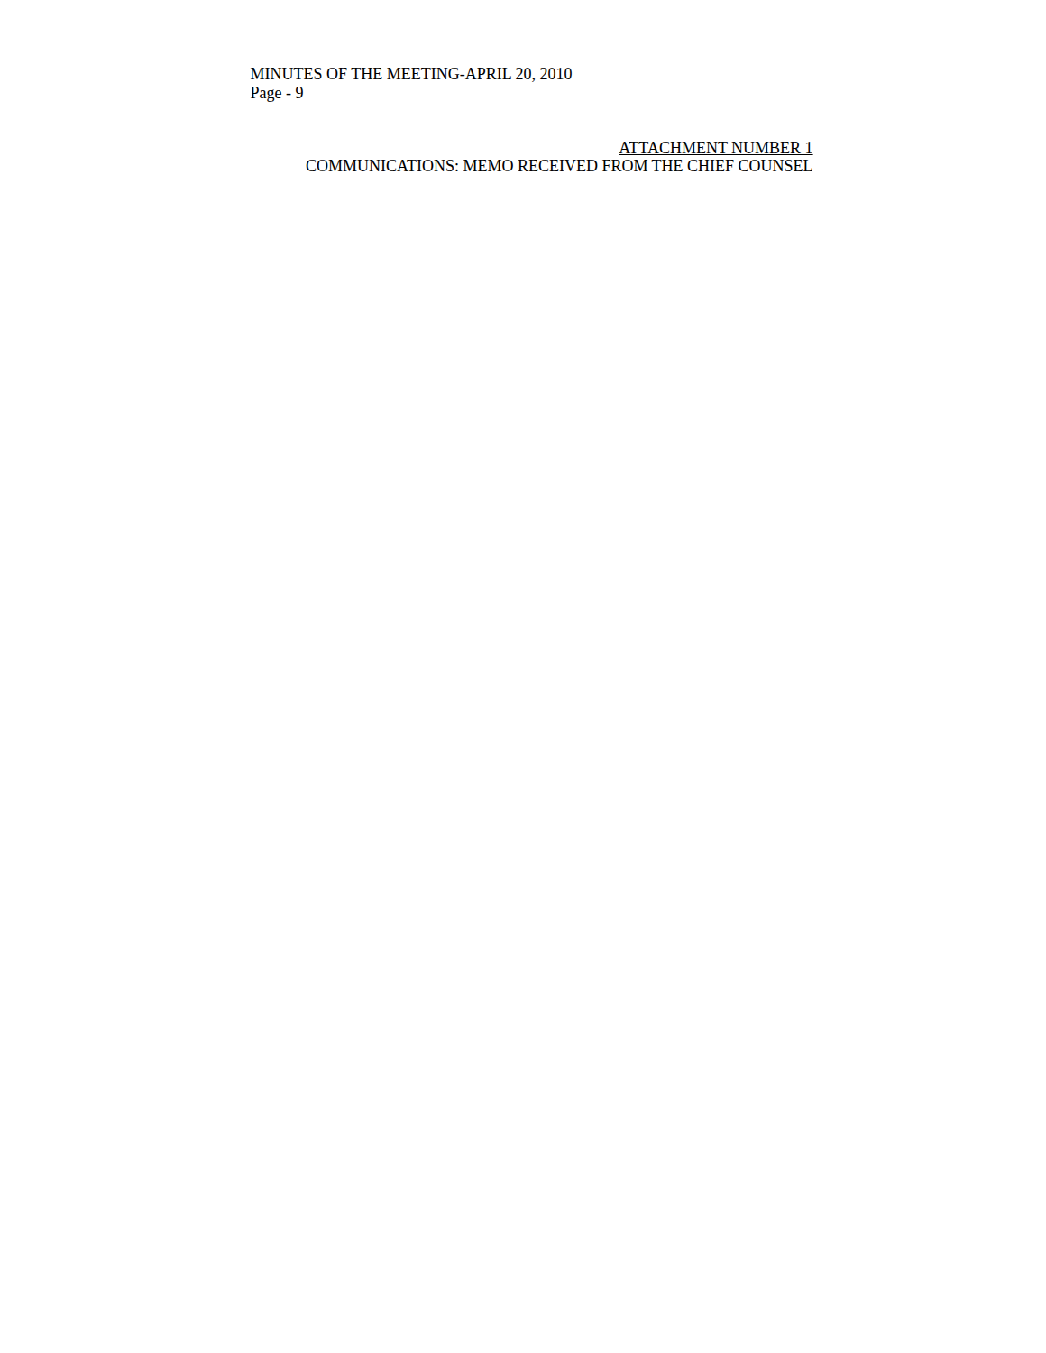MINUTES OF THE MEETING-APRIL 20, 2010
Page - 9
ATTACHMENT NUMBER 1
COMMUNICATIONS: MEMO RECEIVED FROM THE CHIEF COUNSEL